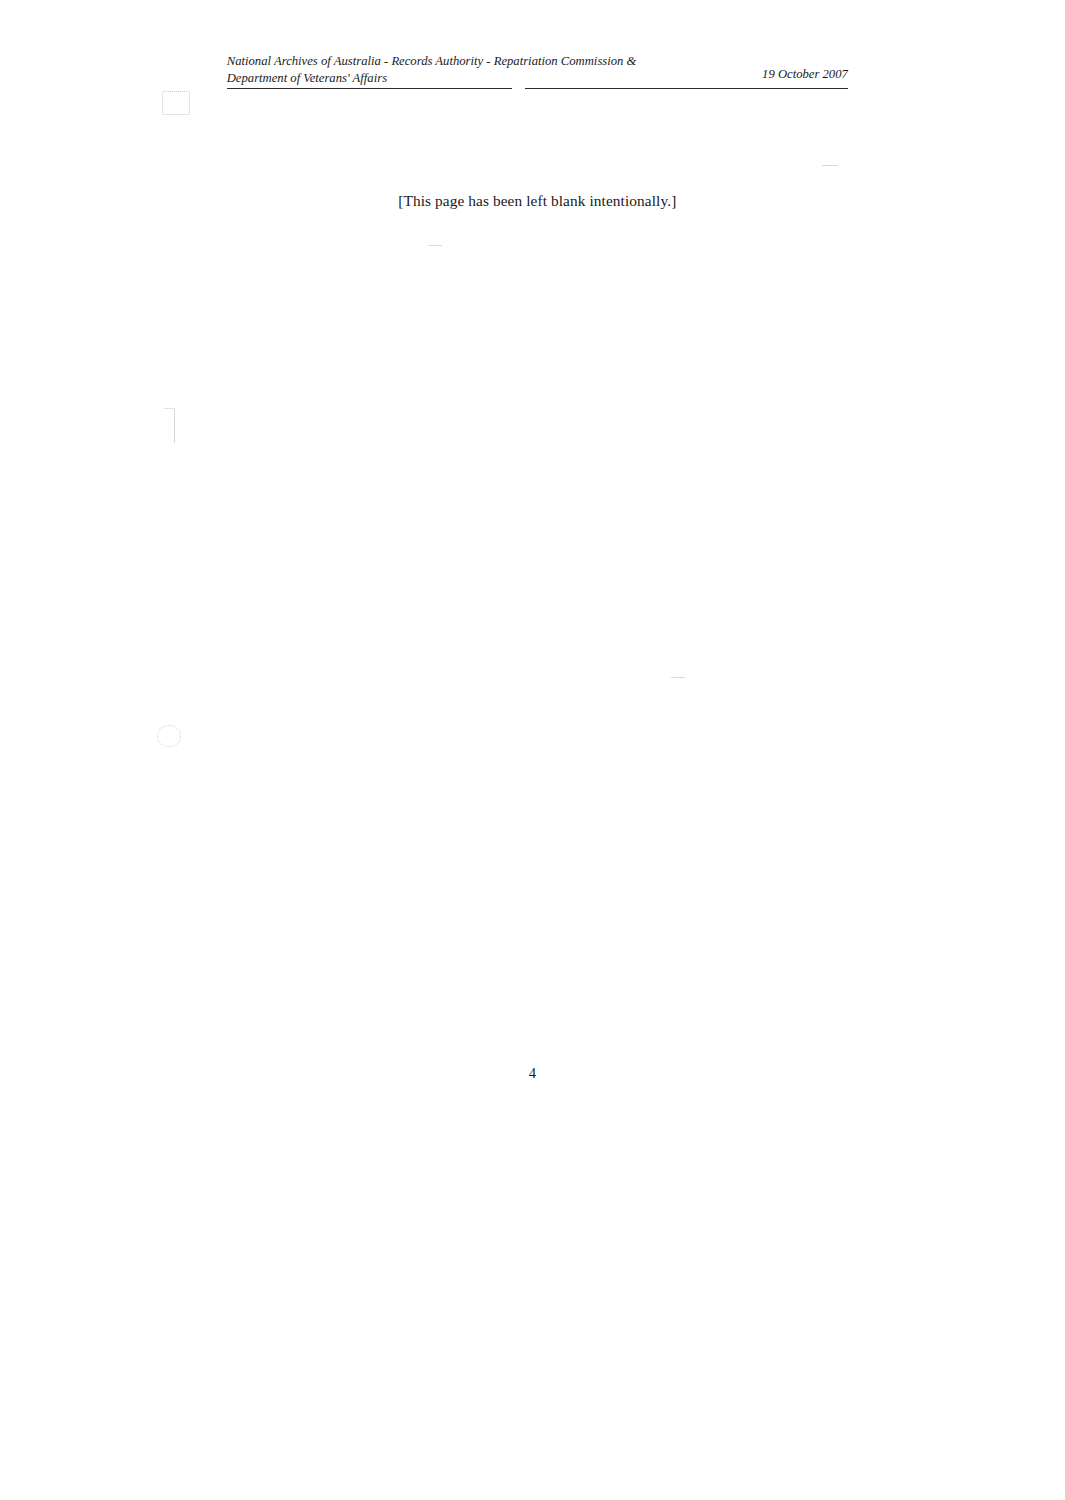National Archives of Australia - Records Authority - Repatriation Commission & Department of Veterans' Affairs
19 October 2007
[This page has been left blank intentionally.]
4